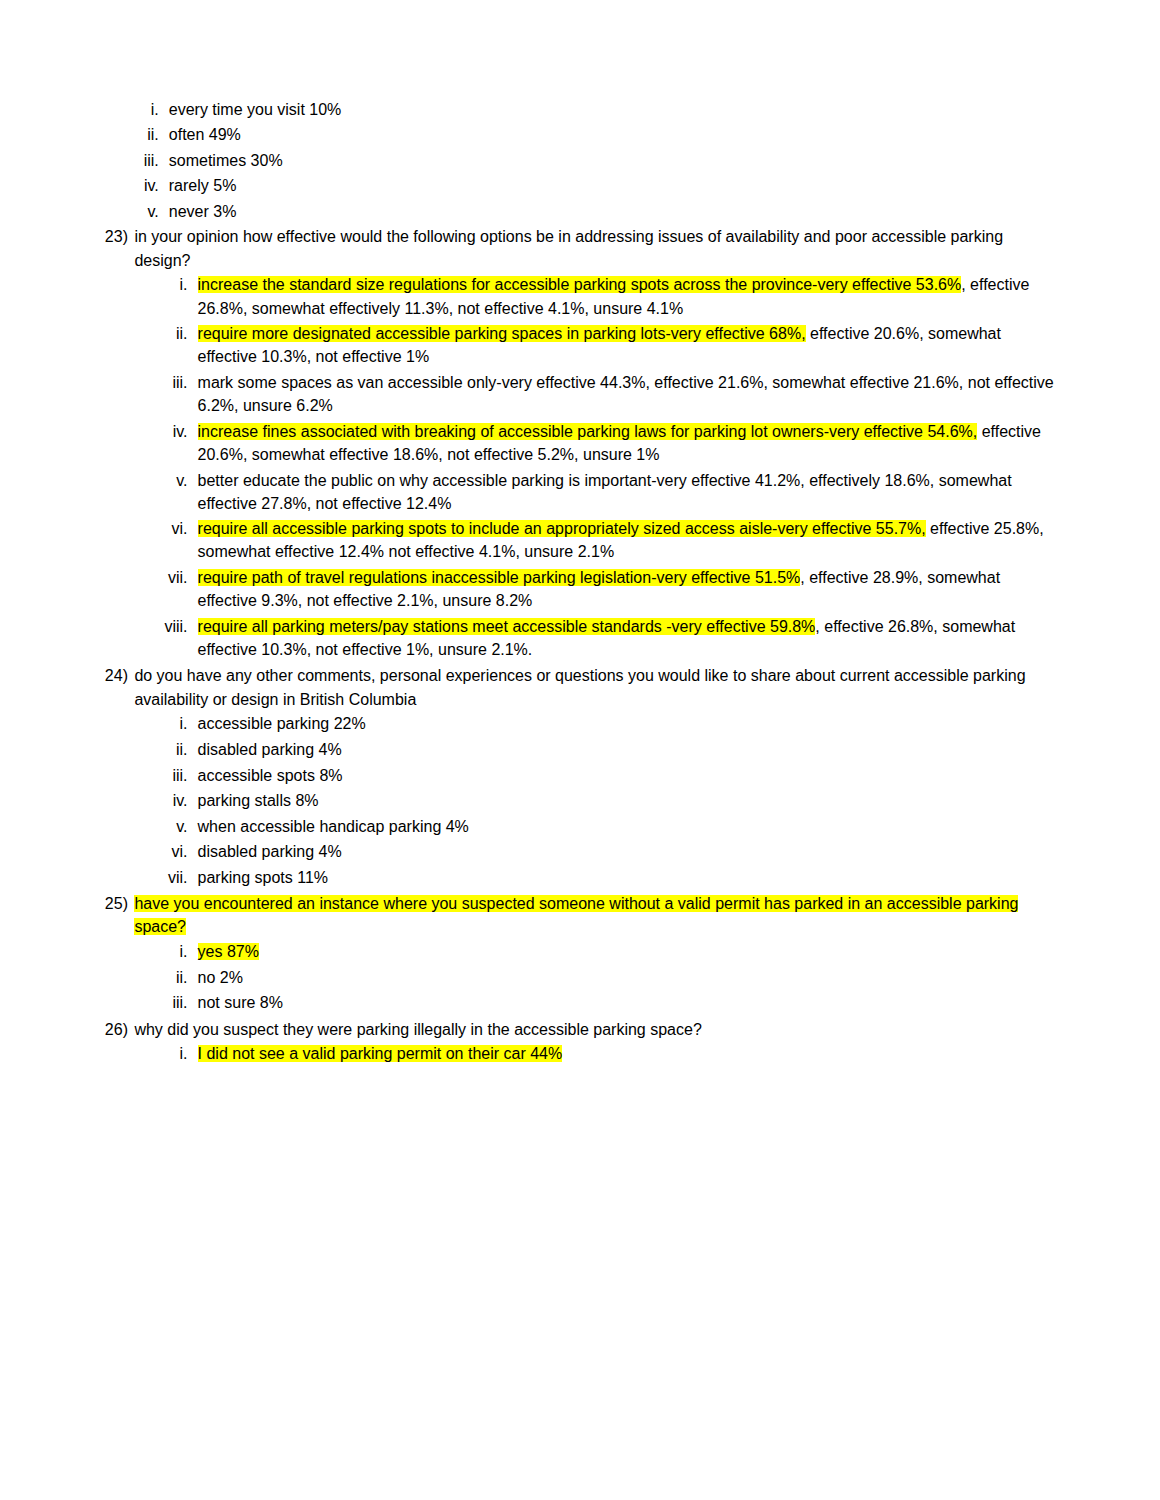every time you visit 10%
often 49%
sometimes 30%
rarely 5%
never 3%
in your opinion how effective would the following options be in addressing issues of availability and poor accessible parking design?
increase the standard size regulations for accessible parking spots across the province-very effective 53.6%, effective 26.8%, somewhat effectively 11.3%, not effective 4.1%, unsure 4.1%
require more designated accessible parking spaces in parking lots-very effective 68%, effective 20.6%, somewhat effective 10.3%, not effective 1%
mark some spaces as van accessible only-very effective 44.3%, effective 21.6%, somewhat effective 21.6%, not effective 6.2%, unsure 6.2%
increase fines associated with breaking of accessible parking laws for parking lot owners-very effective 54.6%, effective 20.6%, somewhat effective 18.6%, not effective 5.2%, unsure 1%
better educate the public on why accessible parking is important-very effective 41.2%, effectively 18.6%, somewhat effective 27.8%, not effective 12.4%
require all accessible parking spots to include an appropriately sized access aisle-very effective 55.7%, effective 25.8%, somewhat effective 12.4% not effective 4.1%, unsure 2.1%
require path of travel regulations inaccessible parking legislation-very effective 51.5%, effective 28.9%, somewhat effective 9.3%, not effective 2.1%, unsure 8.2%
require all parking meters/pay stations meet accessible standards -very effective 59.8%, effective 26.8%, somewhat effective 10.3%, not effective 1%, unsure 2.1%.
do you have any other comments, personal experiences or questions you would like to share about current accessible parking availability or design in British Columbia
accessible parking 22%
disabled parking 4%
accessible spots 8%
parking stalls 8%
when accessible handicap parking 4%
disabled parking 4%
parking spots 11%
have you encountered an instance where you suspected someone without a valid permit has parked in an accessible parking space?
yes 87%
no 2%
not sure 8%
why did you suspect they were parking illegally in the accessible parking space?
I did not see a valid parking permit on their car 44%